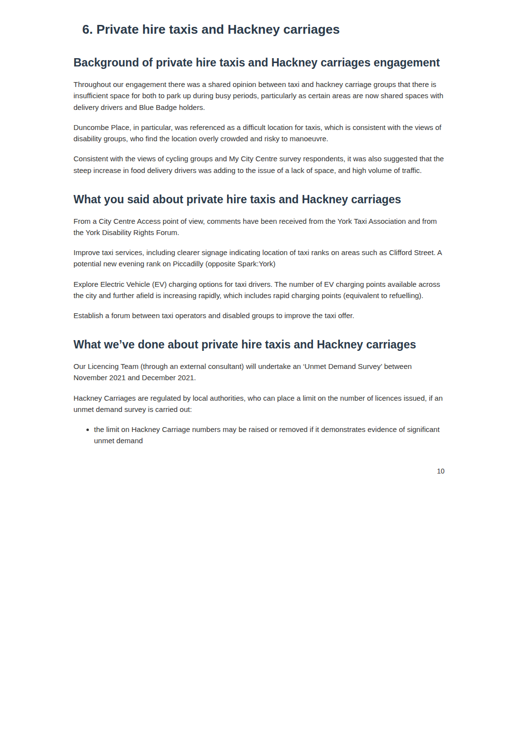6. Private hire taxis and Hackney carriages
Background of private hire taxis and Hackney carriages engagement
Throughout our engagement there was a shared opinion between taxi and hackney carriage groups that there is insufficient space for both to park up during busy periods, particularly as certain areas are now shared spaces with delivery drivers and Blue Badge holders.
Duncombe Place, in particular, was referenced as a difficult location for taxis, which is consistent with the views of disability groups, who find the location overly crowded and risky to manoeuvre.
Consistent with the views of cycling groups and My City Centre survey respondents, it was also suggested that the steep increase in food delivery drivers was adding to the issue of a lack of space, and high volume of traffic.
What you said about private hire taxis and Hackney carriages
From a City Centre Access point of view, comments have been received from the York Taxi Association and from the York Disability Rights Forum.
Improve taxi services, including clearer signage indicating location of taxi ranks on areas such as Clifford Street. A potential new evening rank on Piccadilly (opposite Spark:York)
Explore Electric Vehicle (EV) charging options for taxi drivers. The number of EV charging points available across the city and further afield is increasing rapidly, which includes rapid charging points (equivalent to refuelling).
Establish a forum between taxi operators and disabled groups to improve the taxi offer.
What we’ve done about private hire taxis and Hackney carriages
Our Licencing Team (through an external consultant) will undertake an ‘Unmet Demand Survey’ between November 2021 and December 2021.
Hackney Carriages are regulated by local authorities, who can place a limit on the number of licences issued, if an unmet demand survey is carried out:
the limit on Hackney Carriage numbers may be raised or removed if it demonstrates evidence of significant unmet demand
10